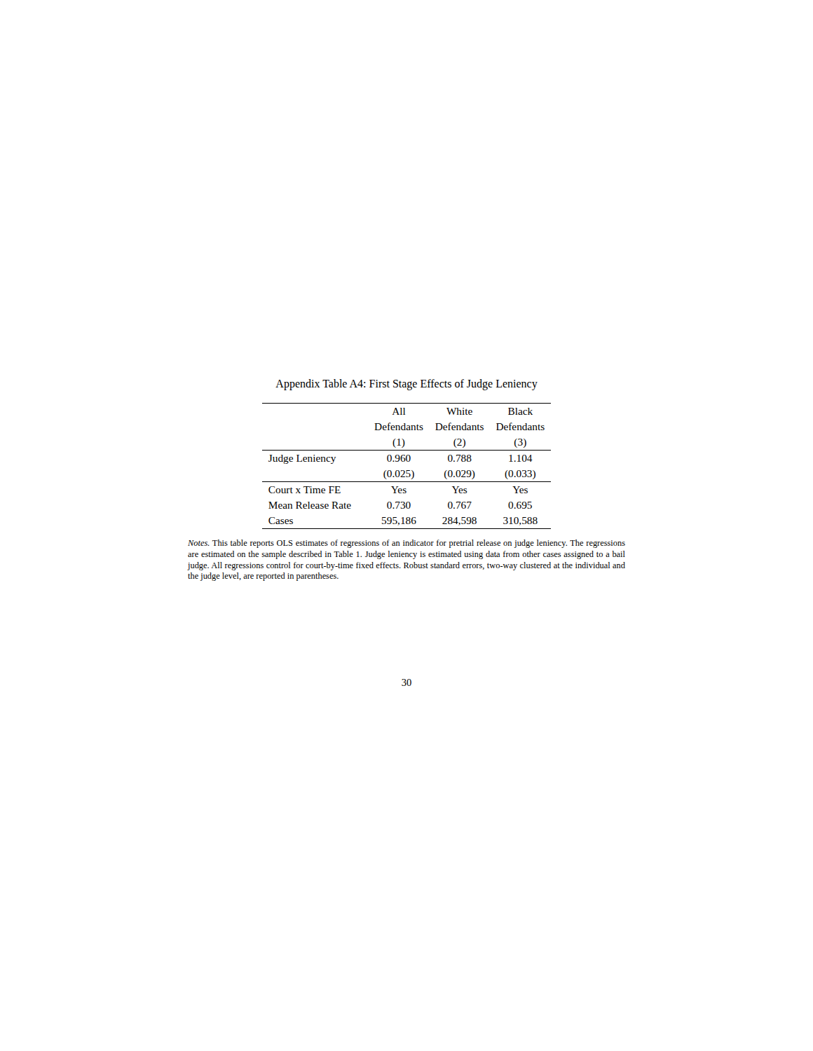Appendix Table A4: First Stage Effects of Judge Leniency
| | All | White | Black |
| | Defendants | Defendants | Defendants |
| | (1) | (2) | (3) |
| Judge Leniency | 0.960 | 0.788 | 1.104 |
| | (0.025) | (0.029) | (0.033) |
| Court x Time FE | Yes | Yes | Yes |
| Mean Release Rate | 0.730 | 0.767 | 0.695 |
| Cases | 595,186 | 284,598 | 310,588 |
Notes. This table reports OLS estimates of regressions of an indicator for pretrial release on judge leniency. The regressions are estimated on the sample described in Table 1. Judge leniency is estimated using data from other cases assigned to a bail judge. All regressions control for court-by-time fixed effects. Robust standard errors, two-way clustered at the individual and the judge level, are reported in parentheses.
30